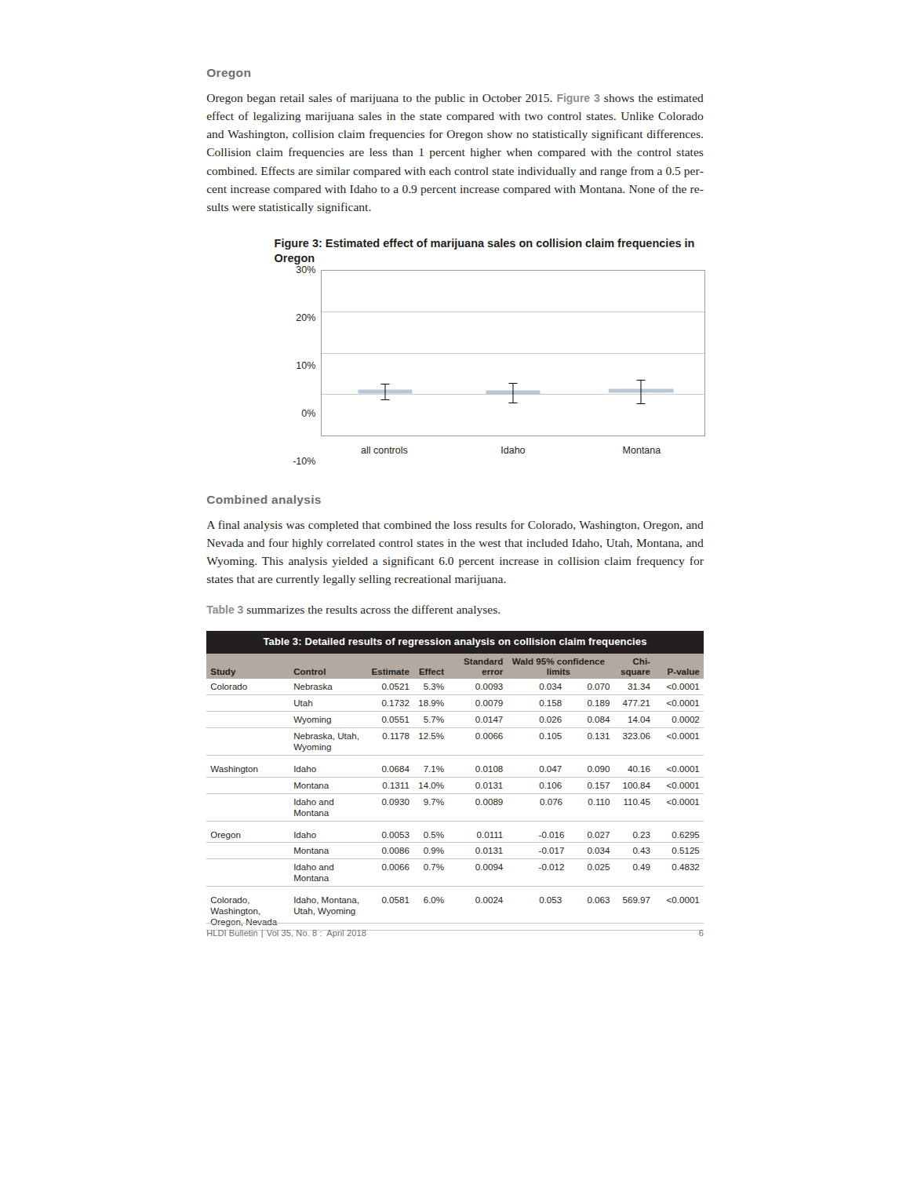Oregon
Oregon began retail sales of marijuana to the public in October 2015. Figure 3 shows the estimated effect of legalizing marijuana sales in the state compared with two control states. Unlike Colorado and Washington, collision claim frequencies for Oregon show no statistically significant differences. Collision claim frequencies are less than 1 percent higher when compared with the control states combined. Effects are similar compared with each control state individually and range from a 0.5 percent increase compared with Idaho to a 0.9 percent increase compared with Montana. None of the results were statistically significant.
Figure 3: Estimated effect of marijuana sales on collision claim frequencies in Oregon
30%
20%
10%
0%
-10%
all controls
Idaho
Montana
Combined analysis
A final analysis was completed that combined the loss results for Colorado, Washington, Oregon, and Nevada and four highly correlated control states in the west that included Idaho, Utah, Montana, and Wyoming. This analysis yielded a significant 6.0 percent increase in collision claim frequency for states that are currently legally selling recreational marijuana.
Table 3 summarizes the results across the different analyses.
Table 3: Detailed results of regression analysis on collision claim frequencies
| Study | Control | Estimate | Effect | Standard error | Wald 95% confidence limits | Chi- square | P-value |
| --- | --- | --- | --- | --- | --- | --- | --- |
| Colorado | Nebraska | 0.0521 | 5.3% | 0.0093 | 0.034 0.070 | 31.34 | <0.0001 |
| | Utah | 0.1732 | 18.9% | 0.0079 | 0.158 0.189 | 477.21 | <0.0001 |
| | Wyoming | 0.0551 | 5.7% | 0.0147 | 0.026 0.084 | 14.04 | 0.0002 |
| | Nebraska, Utah, Wyoming | 0.1178 | 12.5% | 0.0066 | 0.105 0.131 | 323.06 | <0.0001 |
| Washington | Idaho | 0.0684 | 7.1% | 0.0108 | 0.047 0.090 | 40.16 | <0.0001 |
| | Montana | 0.1311 | 14.0% | 0.0131 | 0.106 0.157 | 100.84 | <0.0001 |
| | Idaho and Montana | 0.0930 | 9.7% | 0.0089 | 0.076 0.110 | 110.45 | <0.0001 |
| Oregon | Idaho | 0.0053 | 0.5% | 0.0111 | -0.016 0.027 | 0.23 | 0.6295 |
| | Montana | 0.0086 | 0.9% | 0.0131 | -0.017 0.034 | 0.43 | 0.5125 |
| | Idaho and Montana | 0.0066 | 0.7% | 0.0094 | -0.012 0.025 | 0.49 | 0.4832 |
| Colorado, Washington, Oregon, Nevada | Idaho, Montana, Utah, Wyoming | 0.0581 | 6.0% | 0.0024 | 0.053 0.063 | 569.97 | <0.0001 |
HLDI Bulletin|Vol 35, No. 8 : April 2018
6